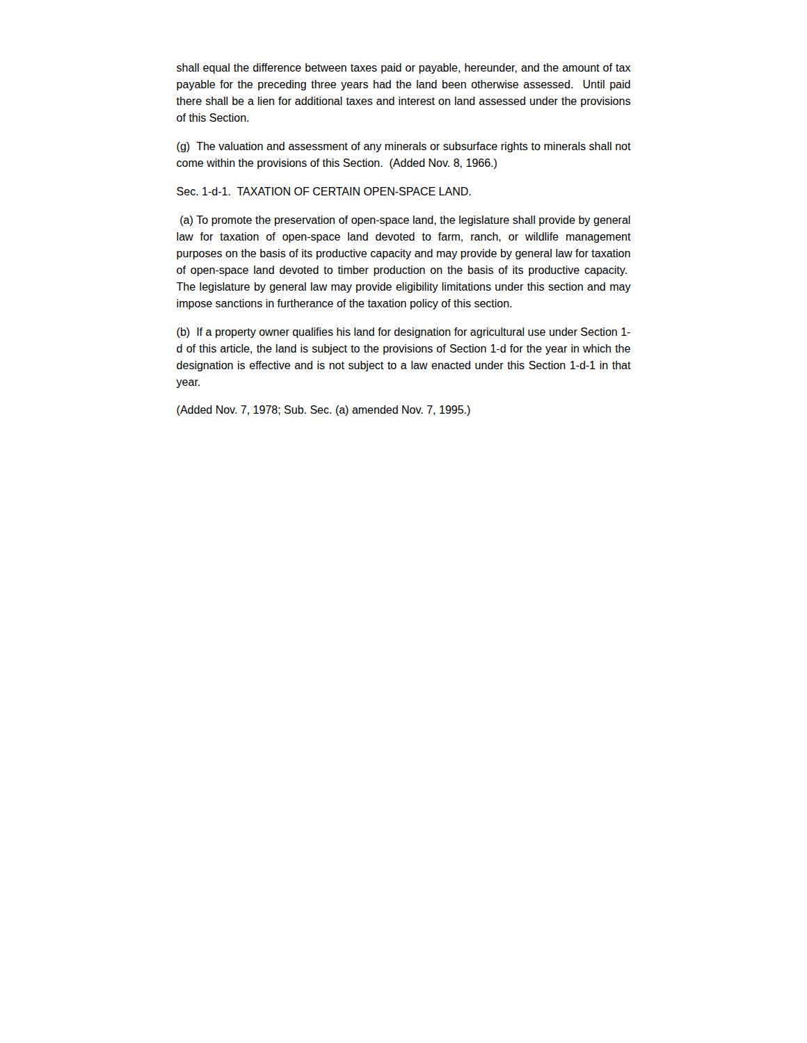shall equal the difference between taxes paid or payable, hereunder, and the amount of tax payable for the preceding three years had the land been otherwise assessed. Until paid there shall be a lien for additional taxes and interest on land assessed under the provisions of this Section.
(g) The valuation and assessment of any minerals or subsurface rights to minerals shall not come within the provisions of this Section. (Added Nov. 8, 1966.)
Sec. 1-d-1. TAXATION OF CERTAIN OPEN-SPACE LAND.
(a) To promote the preservation of open-space land, the legislature shall provide by general law for taxation of open-space land devoted to farm, ranch, or wildlife management purposes on the basis of its productive capacity and may provide by general law for taxation of open-space land devoted to timber production on the basis of its productive capacity. The legislature by general law may provide eligibility limitations under this section and may impose sanctions in furtherance of the taxation policy of this section.
(b) If a property owner qualifies his land for designation for agricultural use under Section 1-d of this article, the land is subject to the provisions of Section 1-d for the year in which the designation is effective and is not subject to a law enacted under this Section 1-d-1 in that year.
(Added Nov. 7, 1978; Sub. Sec. (a) amended Nov. 7, 1995.)